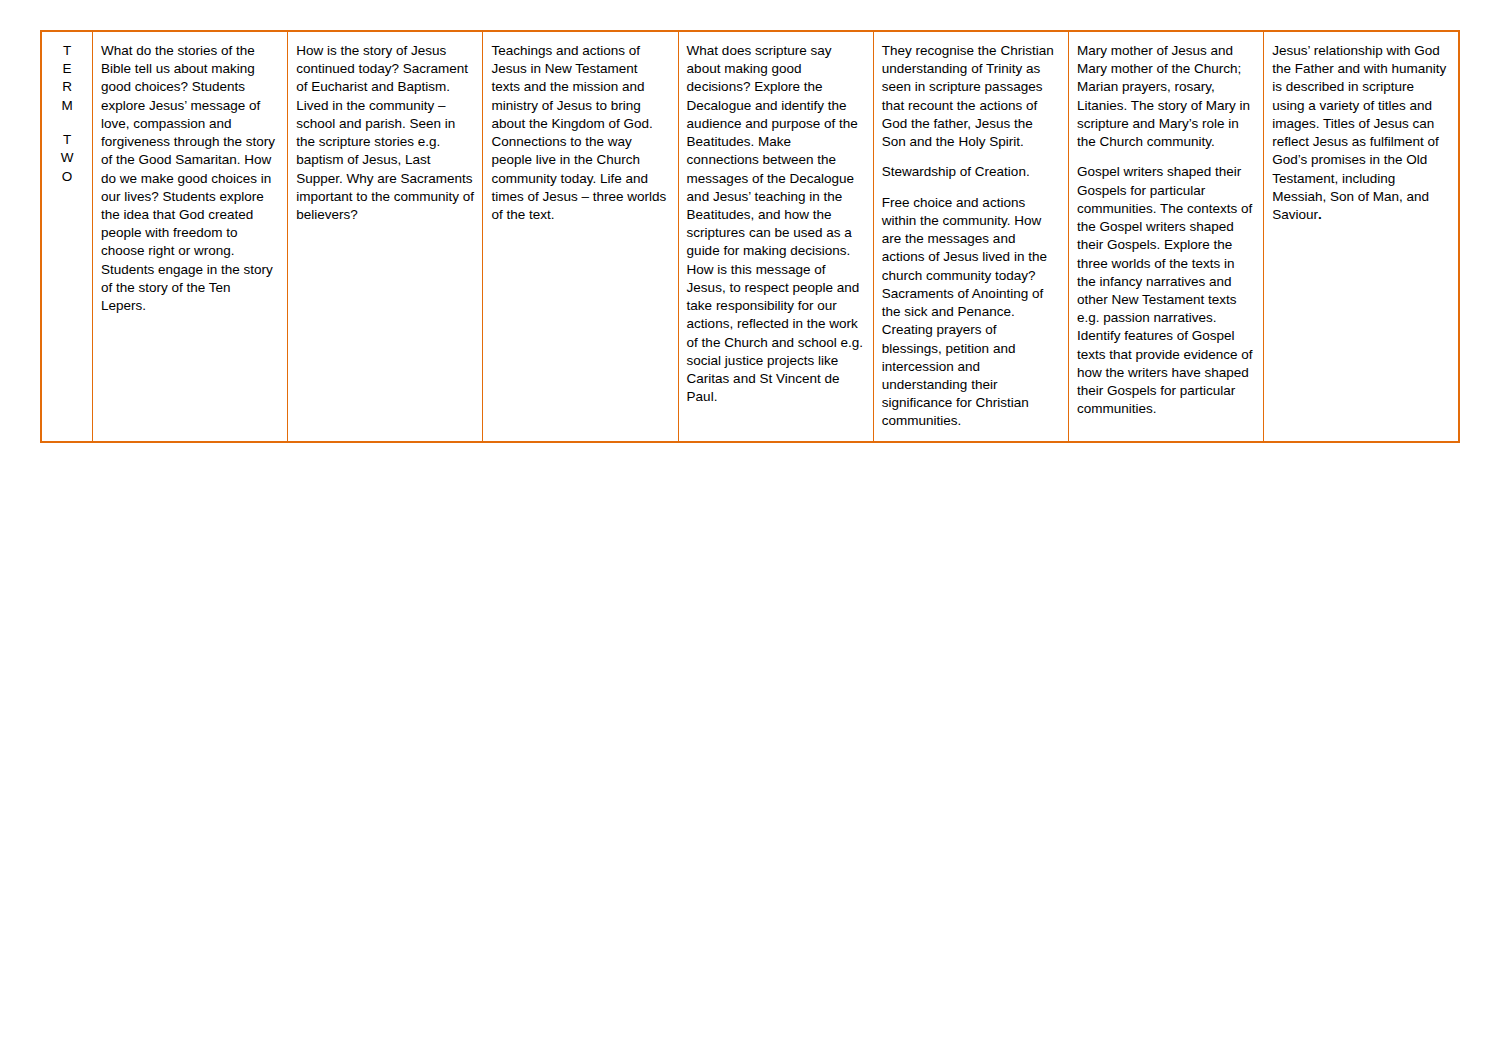| T E R M T W O | What do the stories of the Bible tell us about making good choices? Students explore Jesus’ message of love, compassion and forgiveness through the story of the Good Samaritan. How do we make good choices in our lives? Students explore the idea that God created people with freedom to choose right or wrong. Students engage in the story of the story of the Ten Lepers. | How is the story of Jesus continued today? Sacrament of Eucharist and Baptism. Lived in the community – school and parish. Seen in the scripture stories e.g. baptism of Jesus, Last Supper. Why are Sacraments important to the community of believers? | Teachings and actions of Jesus in New Testament texts and the mission and ministry of Jesus to bring about the Kingdom of God. Connections to the way people live in the Church community today. Life and times of Jesus – three worlds of the text. | What does scripture say about making good decisions? Explore the Decalogue and identify the audience and purpose of the Beatitudes. Make connections between the messages of the Decalogue and Jesus’ teaching in the Beatitudes, and how the scriptures can be used as a guide for making decisions. How is this message of Jesus, to respect people and take responsibility for our actions, reflected in the work of the Church and school e.g. social justice projects like Caritas and St Vincent de Paul. | They recognise the Christian understanding of Trinity as seen in scripture passages that recount the actions of God the father, Jesus the Son and the Holy Spirit. Stewardship of Creation. Free choice and actions within the community. How are the messages and actions of Jesus lived in the church community today? Sacraments of Anointing of the sick and Penance. Creating prayers of blessings, petition and intercession and understanding their significance for Christian communities. | Mary mother of Jesus and Mary mother of the Church; Marian prayers, rosary, Litanies. The story of Mary in scripture and Mary’s role in the Church community. Gospel writers shaped their Gospels for particular communities. The contexts of the Gospel writers shaped their Gospels. Explore the three worlds of the texts in the infancy narratives and other New Testament texts e.g. passion narratives. Identify features of Gospel texts that provide evidence of how the writers have shaped their Gospels for particular communities. | Jesus’ relationship with God the Father and with humanity is described in scripture using a variety of titles and images. Titles of Jesus can reflect Jesus as fulfilment of God’s promises in the Old Testament, including Messiah, Son of Man, and Saviour . |